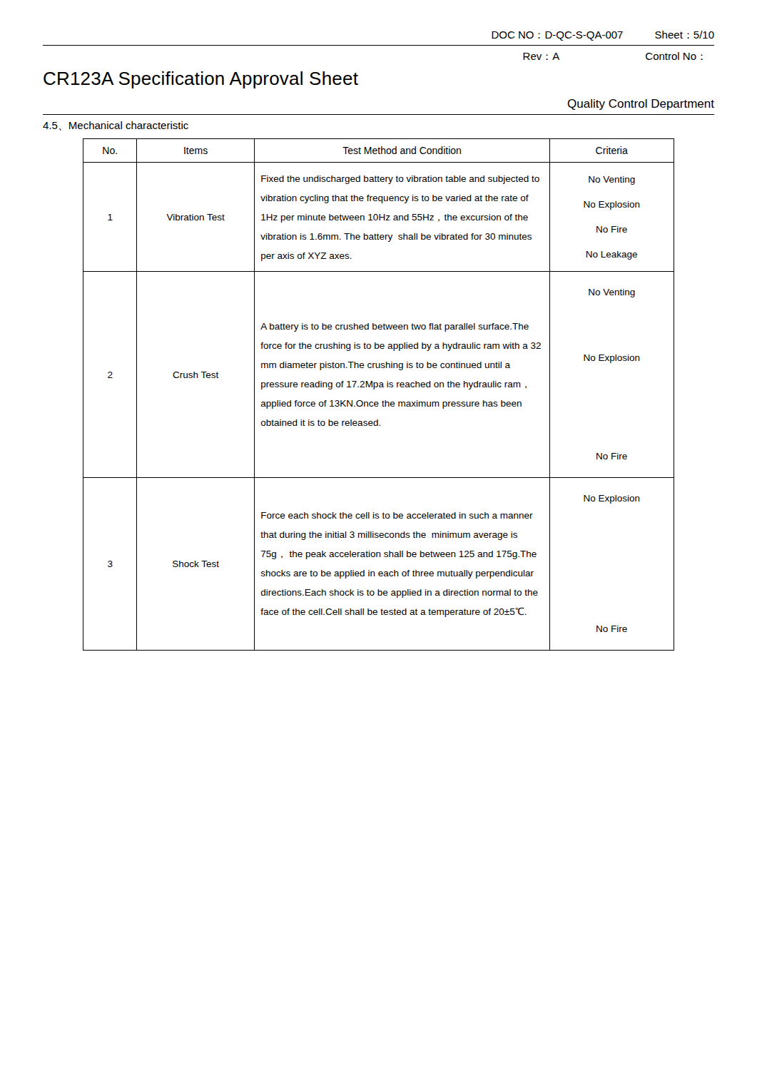DOC NO：D-QC-S-QA-007 Sheet：5/10
Rev：A Control No：
CR123A Specification Approval Sheet
Quality Control Department
4.5、Mechanical characteristic
| No. | Items | Test Method and Condition | Criteria |
| --- | --- | --- | --- |
| 1 | Vibration Test | Fixed the undischarged battery to vibration table and subjected to vibration cycling that the frequency is to be varied at the rate of 1Hz per minute between 10Hz and 55Hz，the excursion of the vibration is 1.6mm. The battery shall be vibrated for 30 minutes per axis of XYZ axes. | No Venting No Explosion No Fire No Leakage |
| 2 | Crush Test | A battery is to be crushed between two flat parallel surface.The force for the crushing is to be applied by a hydraulic ram with a 32 mm diameter piston.The crushing is to be continued until a pressure reading of 17.2Mpa is reached on the hydraulic ram，applied force of 13KN.Once the maximum pressure has been obtained it is to be released. | No Venting No Explosion No Fire |
| 3 | Shock Test | Force each shock the cell is to be accelerated in such a manner that during the initial 3 milliseconds the minimum average is 75g， the peak acceleration shall be between 125 and 175g.The shocks are to be applied in each of three mutually perpendicular directions.Each shock is to be applied in a direction normal to the face of the cell.Cell shall be tested at a temperature of 20±5℃. | No Explosion No Fire |